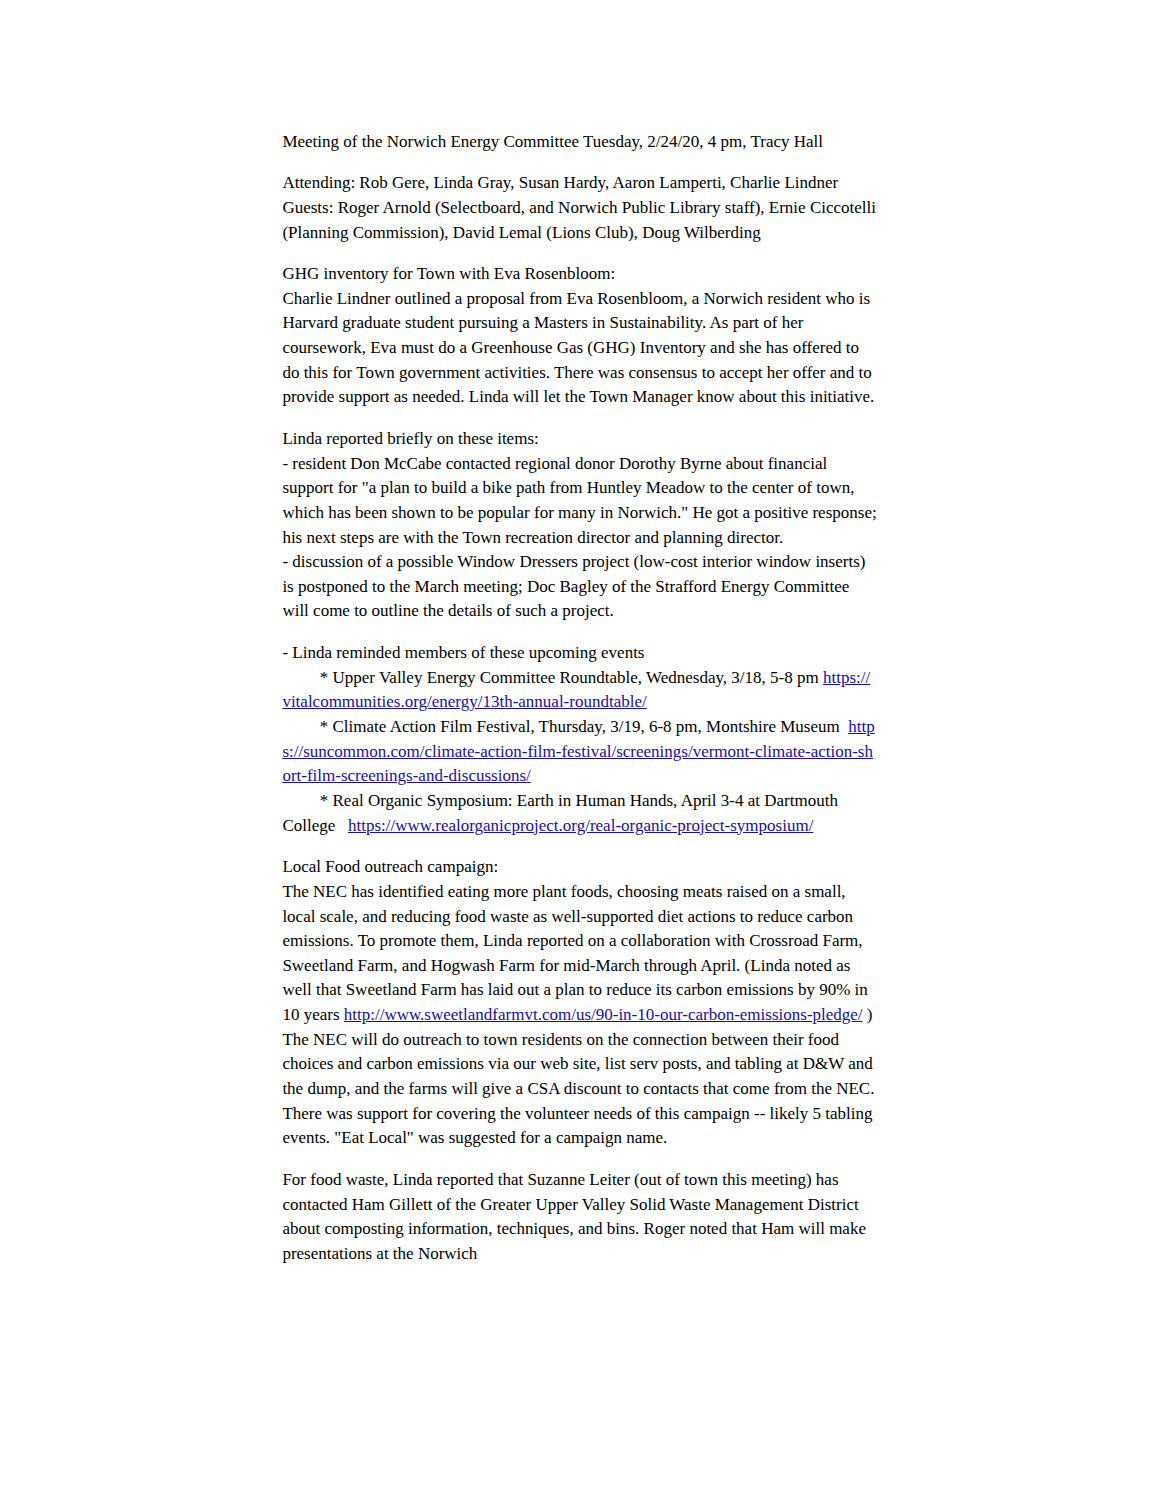Meeting of the Norwich Energy Committee Tuesday, 2/24/20, 4 pm, Tracy Hall
Attending: Rob Gere, Linda Gray, Susan Hardy, Aaron Lamperti, Charlie Lindner
Guests: Roger Arnold (Selectboard, and Norwich Public Library staff), Ernie Ciccotelli (Planning Commission), David Lemal (Lions Club), Doug Wilberding
GHG inventory for Town with Eva Rosenbloom:
Charlie Lindner outlined a proposal from Eva Rosenbloom, a Norwich resident who is Harvard graduate student pursuing a Masters in Sustainability. As part of her coursework, Eva must do a Greenhouse Gas (GHG) Inventory and she has offered to do this for Town government activities. There was consensus to accept her offer and to provide support as needed. Linda will let the Town Manager know about this initiative.
Linda reported briefly on these items:
- resident Don McCabe contacted regional donor Dorothy Byrne about financial support for "a plan to build a bike path from Huntley Meadow to the center of town, which has been shown to be popular for many in Norwich." He got a positive response; his next steps are with the Town recreation director and planning director.
- discussion of a possible Window Dressers project (low-cost interior window inserts) is postponed to the March meeting; Doc Bagley of the Strafford Energy Committee will come to outline the details of such a project.
- Linda reminded members of these upcoming events
* Upper Valley Energy Committee Roundtable, Wednesday, 3/18, 5-8 pm https://vitalcommunities.org/energy/13th-annual-roundtable/
* Climate Action Film Festival, Thursday, 3/19, 6-8 pm, Montshire Museum https://suncommon.com/climate-action-film-festival/screenings/vermont-climate-action-short-film-screenings-and-discussions/
* Real Organic Symposium: Earth in Human Hands, April 3-4 at Dartmouth College https://www.realorganicproject.org/real-organic-project-symposium/
Local Food outreach campaign:
The NEC has identified eating more plant foods, choosing meats raised on a small, local scale, and reducing food waste as well-supported diet actions to reduce carbon emissions. To promote them, Linda reported on a collaboration with Crossroad Farm, Sweetland Farm, and Hogwash Farm for mid-March through April. (Linda noted as well that Sweetland Farm has laid out a plan to reduce its carbon emissions by 90% in 10 years http://www.sweetlandfarmvt.com/us/90-in-10-our-carbon-emissions-pledge/ ) The NEC will do outreach to town residents on the connection between their food choices and carbon emissions via our web site, list serv posts, and tabling at D&W and the dump, and the farms will give a CSA discount to contacts that come from the NEC. There was support for covering the volunteer needs of this campaign -- likely 5 tabling events. "Eat Local" was suggested for a campaign name.
For food waste, Linda reported that Suzanne Leiter (out of town this meeting) has contacted Ham Gillett of the Greater Upper Valley Solid Waste Management District about composting information, techniques, and bins. Roger noted that Ham will make presentations at the Norwich